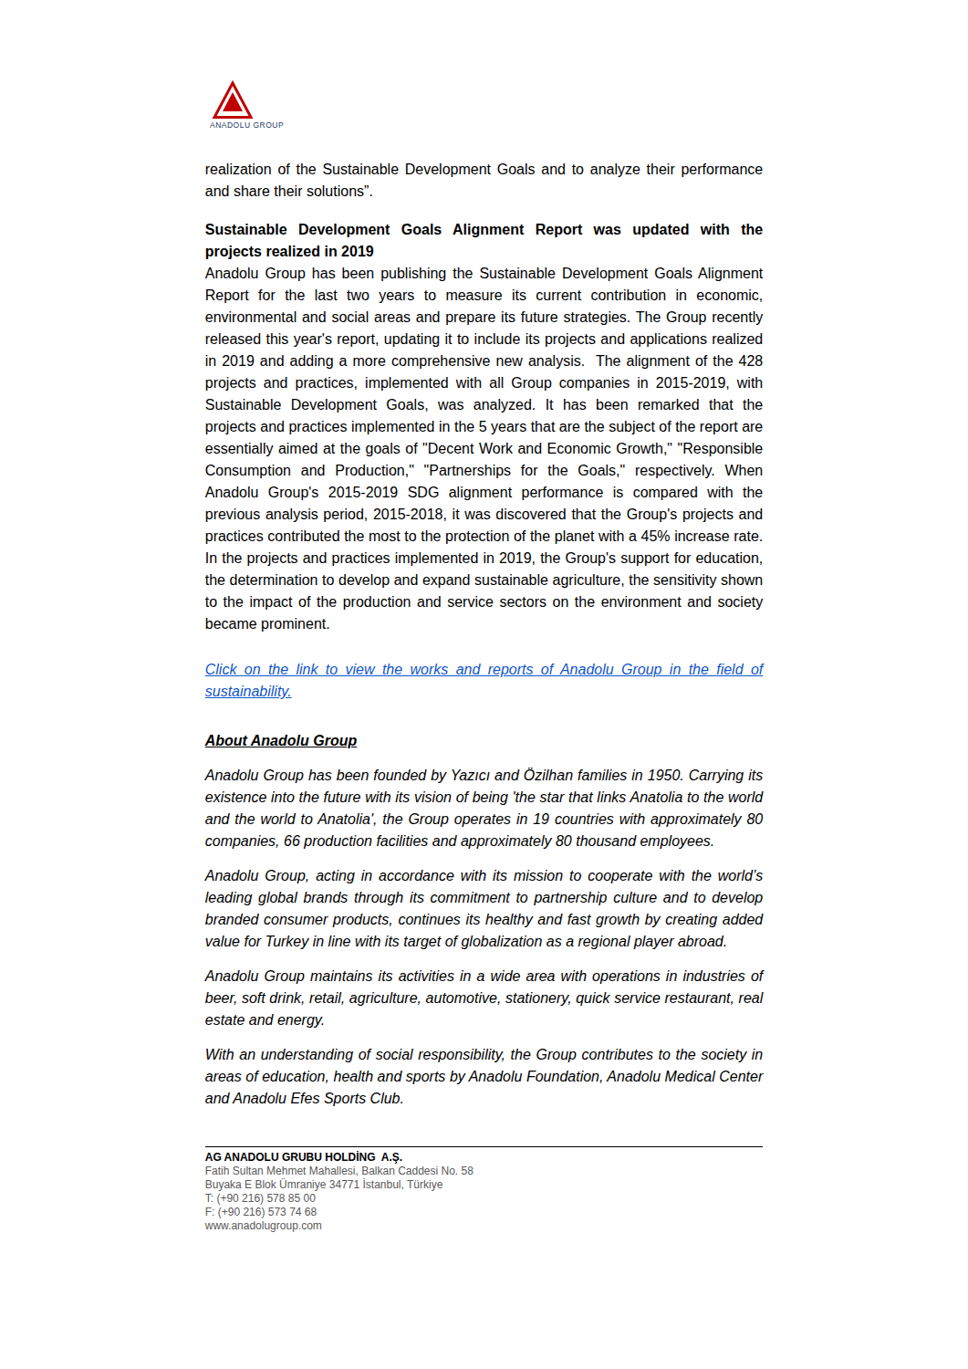ANADOLU GROUP
realization of the Sustainable Development Goals and to analyze their performance and share their solutions”.
Sustainable Development Goals Alignment Report was updated with the projects realized in 2019
Anadolu Group has been publishing the Sustainable Development Goals Alignment Report for the last two years to measure its current contribution in economic, environmental and social areas and prepare its future strategies. The Group recently released this year's report, updating it to include its projects and applications realized in 2019 and adding a more comprehensive new analysis. The alignment of the 428 projects and practices, implemented with all Group companies in 2015-2019, with Sustainable Development Goals, was analyzed. It has been remarked that the projects and practices implemented in the 5 years that are the subject of the report are essentially aimed at the goals of "Decent Work and Economic Growth," "Responsible Consumption and Production," "Partnerships for the Goals," respectively. When Anadolu Group's 2015-2019 SDG alignment performance is compared with the previous analysis period, 2015-2018, it was discovered that the Group's projects and practices contributed the most to the protection of the planet with a 45% increase rate. In the projects and practices implemented in 2019, the Group's support for education, the determination to develop and expand sustainable agriculture, the sensitivity shown to the impact of the production and service sectors on the environment and society became prominent.
Click on the link to view the works and reports of Anadolu Group in the field of sustainability.
About Anadolu Group
Anadolu Group has been founded by Yazıcı and Özilhan families in 1950. Carrying its existence into the future with its vision of being 'the star that links Anatolia to the world and the world to Anatolia', the Group operates in 19 countries with approximately 80 companies, 66 production facilities and approximately 80 thousand employees.
Anadolu Group, acting in accordance with its mission to cooperate with the world’s leading global brands through its commitment to partnership culture and to develop branded consumer products, continues its healthy and fast growth by creating added value for Turkey in line with its target of globalization as a regional player abroad.
Anadolu Group maintains its activities in a wide area with operations in industries of beer, soft drink, retail, agriculture, automotive, stationery, quick service restaurant, real estate and energy.
With an understanding of social responsibility, the Group contributes to the society in areas of education, health and sports by Anadolu Foundation, Anadolu Medical Center and Anadolu Efes Sports Club.
AG ANADOLU GRUBU HOLDİNG A.Ş.
Fatih Sultan Mehmet Mahallesi, Balkan Caddesi No. 58
Buyaka E Blok Ümraniye 34771 İstanbul, Türkiye
T: (+90 216) 578 85 00
F: (+90 216) 573 74 68
www.anadolugroup.com